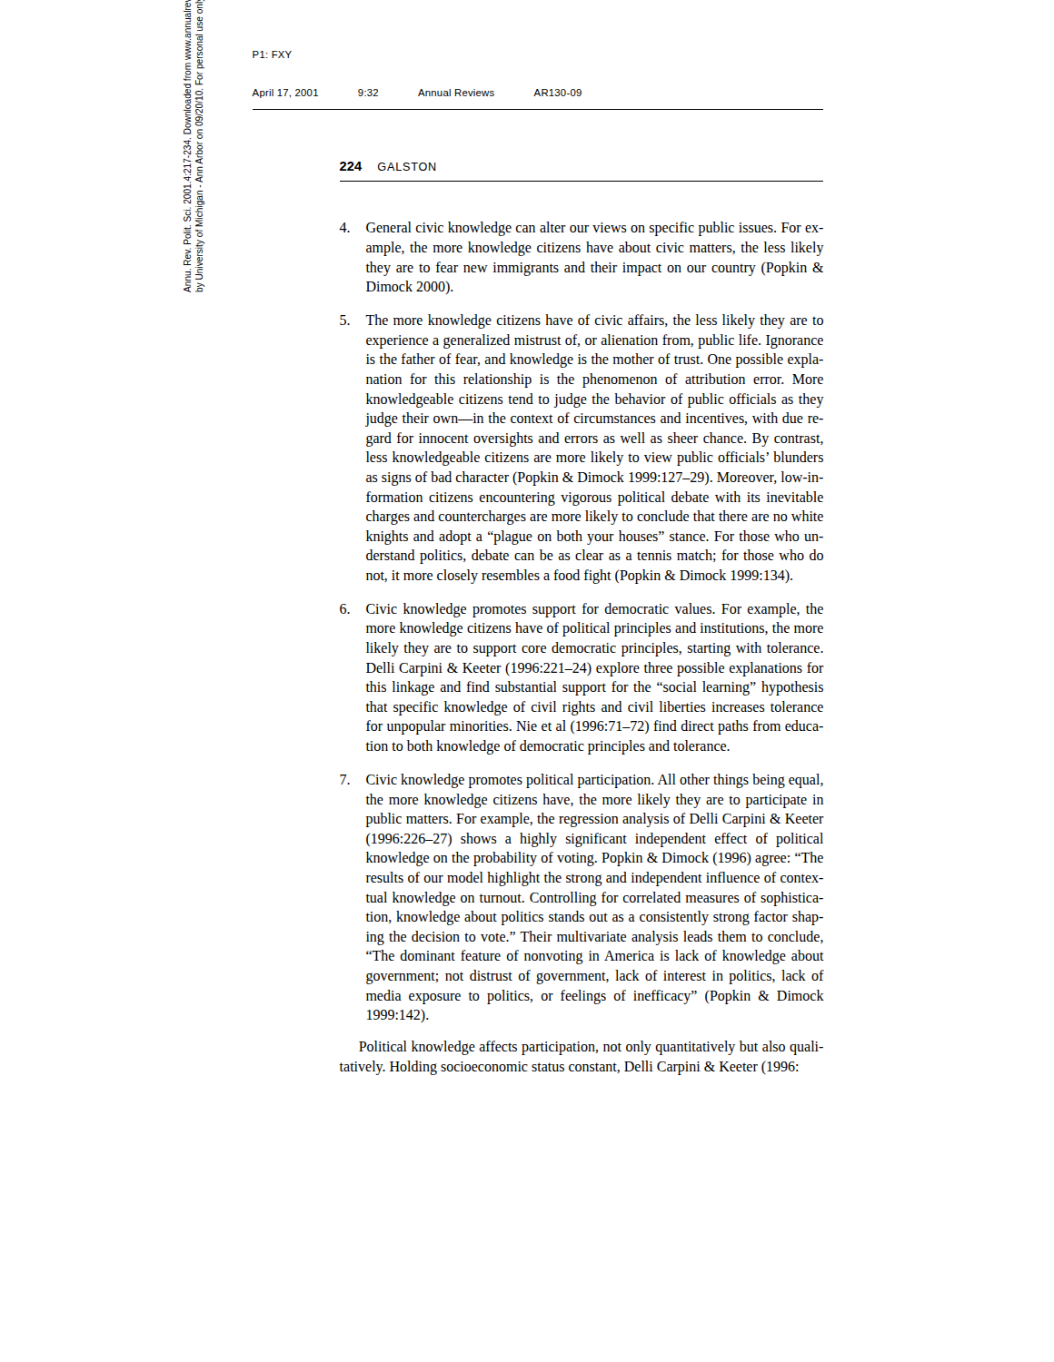P1: FXY April 17, 2001 9:32 Annual Reviews AR130-09
224 GALSTON
Annu. Rev. Polit. Sci. 2001.4:217-234. Downloaded from www.annualreviews.org by University of Michigan - Ann Arbor on 09/20/10. For personal use only.
4. General civic knowledge can alter our views on specific public issues. For example, the more knowledge citizens have about civic matters, the less likely they are to fear new immigrants and their impact on our country (Popkin & Dimock 2000).
5. The more knowledge citizens have of civic affairs, the less likely they are to experience a generalized mistrust of, or alienation from, public life. Ignorance is the father of fear, and knowledge is the mother of trust. One possible explanation for this relationship is the phenomenon of attribution error. More knowledgeable citizens tend to judge the behavior of public officials as they judge their own—in the context of circumstances and incentives, with due regard for innocent oversights and errors as well as sheer chance. By contrast, less knowledgeable citizens are more likely to view public officials’ blunders as signs of bad character (Popkin & Dimock 1999:127–29). Moreover, low-information citizens encountering vigorous political debate with its inevitable charges and countercharges are more likely to conclude that there are no white knights and adopt a “plague on both your houses” stance. For those who understand politics, debate can be as clear as a tennis match; for those who do not, it more closely resembles a food fight (Popkin & Dimock 1999:134).
6. Civic knowledge promotes support for democratic values. For example, the more knowledge citizens have of political principles and institutions, the more likely they are to support core democratic principles, starting with tolerance. Delli Carpini & Keeter (1996:221–24) explore three possible explanations for this linkage and find substantial support for the “social learning” hypothesis that specific knowledge of civil rights and civil liberties increases tolerance for unpopular minorities. Nie et al (1996:71–72) find direct paths from education to both knowledge of democratic principles and tolerance.
7. Civic knowledge promotes political participation. All other things being equal, the more knowledge citizens have, the more likely they are to participate in public matters. For example, the regression analysis of Delli Carpini & Keeter (1996:226–27) shows a highly significant independent effect of political knowledge on the probability of voting. Popkin & Dimock (1996) agree: “The results of our model highlight the strong and independent influence of contextual knowledge on turnout. Controlling for correlated measures of sophistication, knowledge about politics stands out as a consistently strong factor shaping the decision to vote.” Their multivariate analysis leads them to conclude, “The dominant feature of nonvoting in America is lack of knowledge about government; not distrust of government, lack of interest in politics, lack of media exposure to politics, or feelings of inefficacy” (Popkin & Dimock 1999:142).
Political knowledge affects participation, not only quantitatively but also qualitatively. Holding socioeconomic status constant, Delli Carpini & Keeter (1996: